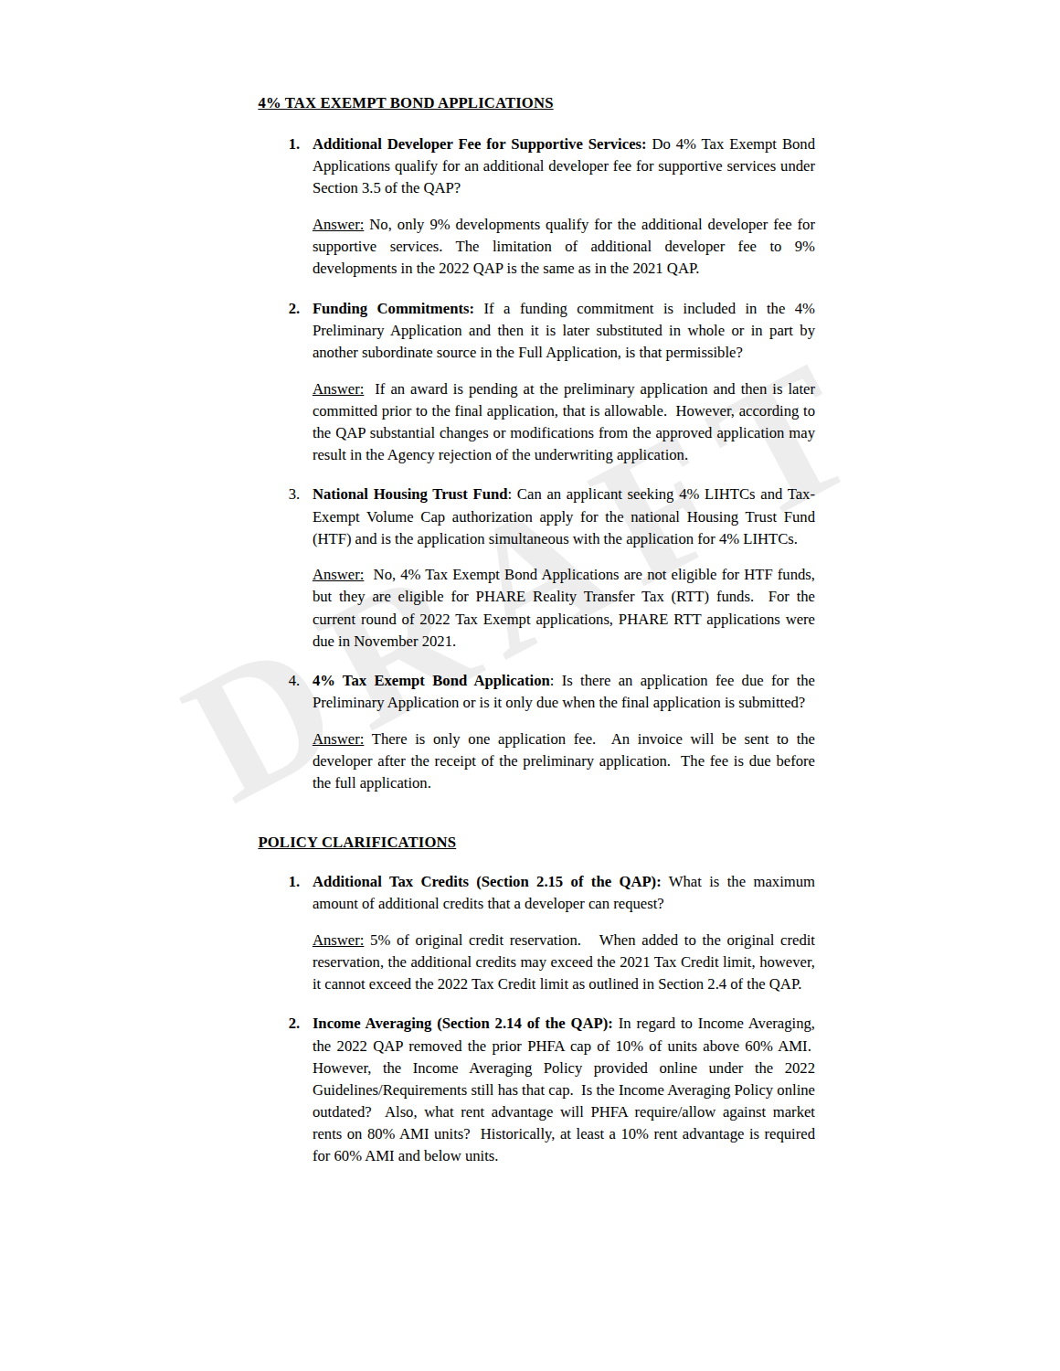DRAFT
4% TAX EXEMPT BOND APPLICATIONS
Additional Developer Fee for Supportive Services: Do 4% Tax Exempt Bond Applications qualify for an additional developer fee for supportive services under Section 3.5 of the QAP?
Answer: No, only 9% developments qualify for the additional developer fee for supportive services. The limitation of additional developer fee to 9% developments in the 2022 QAP is the same as in the 2021 QAP.
Funding Commitments: If a funding commitment is included in the 4% Preliminary Application and then it is later substituted in whole or in part by another subordinate source in the Full Application, is that permissible?
Answer: If an award is pending at the preliminary application and then is later committed prior to the final application, that is allowable. However, according to the QAP substantial changes or modifications from the approved application may result in the Agency rejection of the underwriting application.
National Housing Trust Fund: Can an applicant seeking 4% LIHTCs and Tax-Exempt Volume Cap authorization apply for the national Housing Trust Fund (HTF) and is the application simultaneous with the application for 4% LIHTCs.
Answer: No, 4% Tax Exempt Bond Applications are not eligible for HTF funds, but they are eligible for PHARE Reality Transfer Tax (RTT) funds. For the current round of 2022 Tax Exempt applications, PHARE RTT applications were due in November 2021.
4% Tax Exempt Bond Application: Is there an application fee due for the Preliminary Application or is it only due when the final application is submitted?
Answer: There is only one application fee. An invoice will be sent to the developer after the receipt of the preliminary application. The fee is due before the full application.
POLICY CLARIFICATIONS
Additional Tax Credits (Section 2.15 of the QAP): What is the maximum amount of additional credits that a developer can request?
Answer: 5% of original credit reservation. When added to the original credit reservation, the additional credits may exceed the 2021 Tax Credit limit, however, it cannot exceed the 2022 Tax Credit limit as outlined in Section 2.4 of the QAP.
Income Averaging (Section 2.14 of the QAP): In regard to Income Averaging, the 2022 QAP removed the prior PHFA cap of 10% of units above 60% AMI. However, the Income Averaging Policy provided online under the 2022 Guidelines/Requirements still has that cap. Is the Income Averaging Policy online outdated? Also, what rent advantage will PHFA require/allow against market rents on 80% AMI units? Historically, at least a 10% rent advantage is required for 60% AMI and below units.